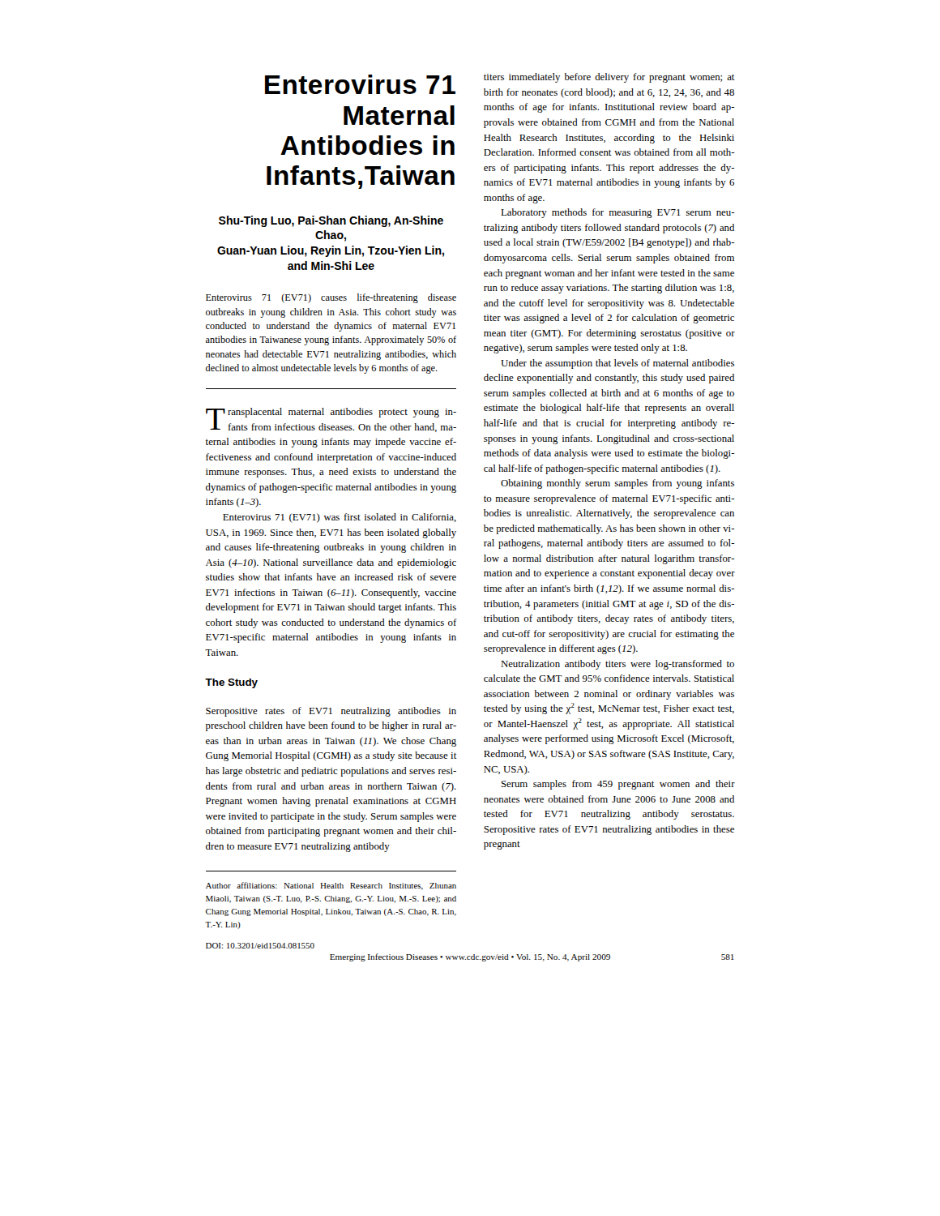Enterovirus 71 Maternal Antibodies in Infants,Taiwan
Shu-Ting Luo, Pai-Shan Chiang, An-Shine Chao,
Guan-Yuan Liou, Reyin Lin, Tzou-Yien Lin,
and Min-Shi Lee
Enterovirus 71 (EV71) causes life-threatening disease outbreaks in young children in Asia. This cohort study was conducted to understand the dynamics of maternal EV71 antibodies in Taiwanese young infants. Approximately 50% of neonates had detectable EV71 neutralizing antibodies, which declined to almost undetectable levels by 6 months of age.
Transplacental maternal antibodies protect young infants from infectious diseases. On the other hand, maternal antibodies in young infants may impede vaccine effectiveness and confound interpretation of vaccine-induced immune responses. Thus, a need exists to understand the dynamics of pathogen-specific maternal antibodies in young infants (1–3).
Enterovirus 71 (EV71) was first isolated in California, USA, in 1969. Since then, EV71 has been isolated globally and causes life-threatening outbreaks in young children in Asia (4–10). National surveillance data and epidemiologic studies show that infants have an increased risk of severe EV71 infections in Taiwan (6–11). Consequently, vaccine development for EV71 in Taiwan should target infants. This cohort study was conducted to understand the dynamics of EV71-specific maternal antibodies in young infants in Taiwan.
The Study
Seropositive rates of EV71 neutralizing antibodies in preschool children have been found to be higher in rural areas than in urban areas in Taiwan (11). We chose Chang Gung Memorial Hospital (CGMH) as a study site because it has large obstetric and pediatric populations and serves residents from rural and urban areas in northern Taiwan (7). Pregnant women having prenatal examinations at CGMH were invited to participate in the study. Serum samples were obtained from participating pregnant women and their children to measure EV71 neutralizing antibody
Author affiliations: National Health Research Institutes, Zhunan Miaoli, Taiwan (S.-T. Luo, P.-S. Chiang, G.-Y. Liou, M.-S. Lee); and Chang Gung Memorial Hospital, Linkou, Taiwan (A.-S. Chao, R. Lin, T.-Y. Lin)
DOI: 10.3201/eid1504.081550
titers immediately before delivery for pregnant women; at birth for neonates (cord blood); and at 6, 12, 24, 36, and 48 months of age for infants. Institutional review board approvals were obtained from CGMH and from the National Health Research Institutes, according to the Helsinki Declaration. Informed consent was obtained from all mothers of participating infants. This report addresses the dynamics of EV71 maternal antibodies in young infants by 6 months of age.
Laboratory methods for measuring EV71 serum neutralizing antibody titers followed standard protocols (7) and used a local strain (TW/E59/2002 [B4 genotype]) and rhabdomyosarcoma cells. Serial serum samples obtained from each pregnant woman and her infant were tested in the same run to reduce assay variations. The starting dilution was 1:8, and the cutoff level for seropositivity was 8. Undetectable titer was assigned a level of 2 for calculation of geometric mean titer (GMT). For determining serostatus (positive or negative), serum samples were tested only at 1:8.
Under the assumption that levels of maternal antibodies decline exponentially and constantly, this study used paired serum samples collected at birth and at 6 months of age to estimate the biological half-life that represents an overall half-life and that is crucial for interpreting antibody responses in young infants. Longitudinal and cross-sectional methods of data analysis were used to estimate the biological half-life of pathogen-specific maternal antibodies (1).
Obtaining monthly serum samples from young infants to measure seroprevalence of maternal EV71-specific antibodies is unrealistic. Alternatively, the seroprevalence can be predicted mathematically. As has been shown in other viral pathogens, maternal antibody titers are assumed to follow a normal distribution after natural logarithm transformation and to experience a constant exponential decay over time after an infant's birth (1,12). If we assume normal distribution, 4 parameters (initial GMT at age i, SD of the distribution of antibody titers, decay rates of antibody titers, and cut-off for seropositivity) are crucial for estimating the seroprevalence in different ages (12).
Neutralization antibody titers were log-transformed to calculate the GMT and 95% confidence intervals. Statistical association between 2 nominal or ordinary variables was tested by using the χ2 test, McNemar test, Fisher exact test, or Mantel-Haenszel χ2 test, as appropriate. All statistical analyses were performed using Microsoft Excel (Microsoft, Redmond, WA, USA) or SAS software (SAS Institute, Cary, NC, USA).
Serum samples from 459 pregnant women and their neonates were obtained from June 2006 to June 2008 and tested for EV71 neutralizing antibody serostatus. Seropositive rates of EV71 neutralizing antibodies in these pregnant
Emerging Infectious Diseases • www.cdc.gov/eid • Vol. 15, No. 4, April 2009
581